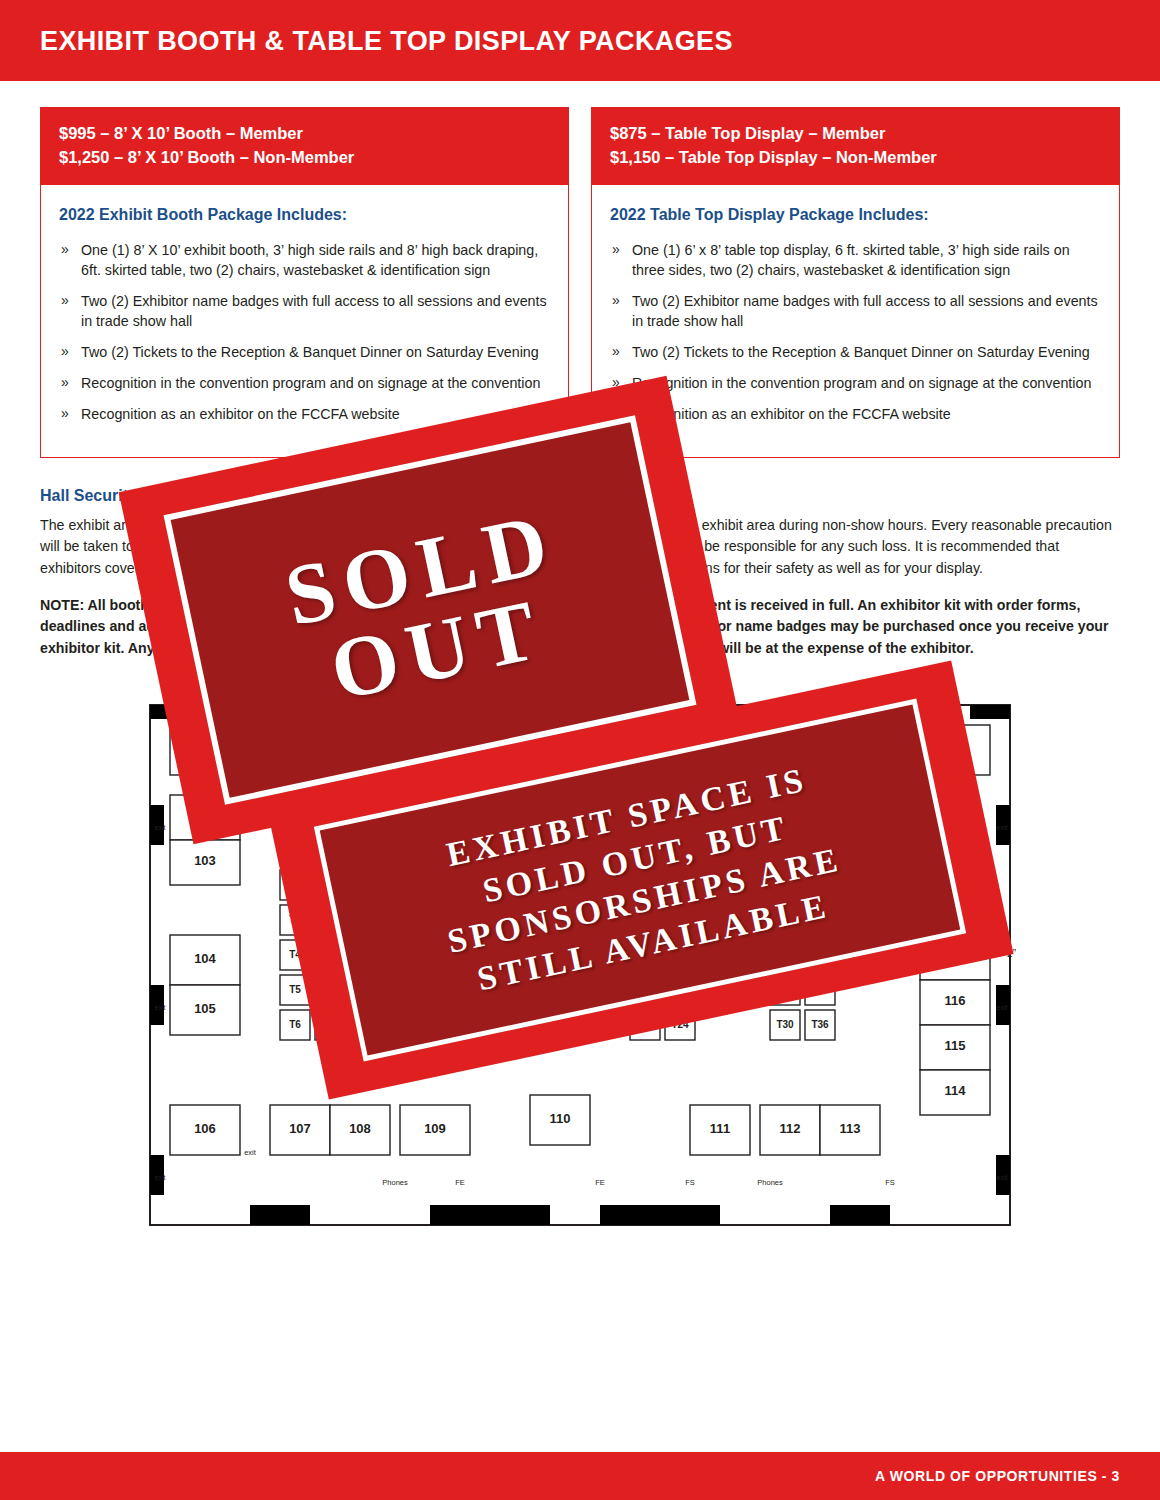Exhibit Booth & Table Top Display Packages
$995 – 8’ X 10’ Booth – Member
$1,250 – 8’ X 10’ Booth – Non-Member
2022 Exhibit Booth Package Includes:
One (1) 8’ X 10’ exhibit booth, 3’ high side rails and 8’ high back draping, 6ft. skirted table, two (2) chairs, wastebasket & identification sign
Two (2) Exhibitor name badges with full access to all sessions and events in trade show hall
Two (2) Tickets to the Reception & Banquet Dinner on Saturday Evening
Recognition in the convention program and on signage at the convention
Recognition as an exhibitor on the FCCFA website
$875 – Table Top Display – Member
$1,150 – Table Top Display – Non-Member
2022 Table Top Display Package Includes:
One (1) 6’ x 8’ table top display, 6 ft. skirted table, 3’ high side rails on three sides, two (2) chairs, wastebasket & identification sign
Two (2) Exhibitor name badges with full access to all sessions and events in trade show hall
Two (2) Tickets to the Reception & Banquet Dinner on Saturday Evening
Recognition in the convention program and on signage at the convention
Recognition as an exhibitor on the FCCFA website
Hall Security
The exhibit area will be locked during non-show hours. Only authorized personnel will have access to the exhibit area during non-show hours. Every reasonable precaution will be taken to prevent loss of exhibitor’s property by theft or fire, but under no circumstances will FCCFA be responsible for any such loss. It is recommended that exhibitors cover their property with suitable insurance. Exhibitors are urged to take all necessary precautions for their safety as well as for your display.
NOTE: All booths and table top displays are assigned on a first-come, first-served basis once payment is received in full. An exhibitor kit with order forms, deadlines and additional information will be sent to you once payment is received. Additional exhibitor name badges may be purchased once you receive your exhibitor kit. Any additional costs for furniture, electrical, internet or equipment unless stated above will be at the expense of the exhibitor.
101 102 103 104 105 106 107 108 109 110 111 112 113 118 117 116 115 114 9’-2” T1 T2 T3 T4 T5 T6 T7 T8 T9 T10 T11 T12 T13 T14 T15 T16 T17 T18 T19 T20 T21 T22 T23 T24 T25 T26 T27 T28 T29 T30 T31 T32 T33 T34 T35 T36 exit exit exit exit exit exit Phones FE FE FS Phones FS exit
SOLD
OUT
Exhibit space is
sold out, but
sponsorships are
still available
A World of Opportunities - 3